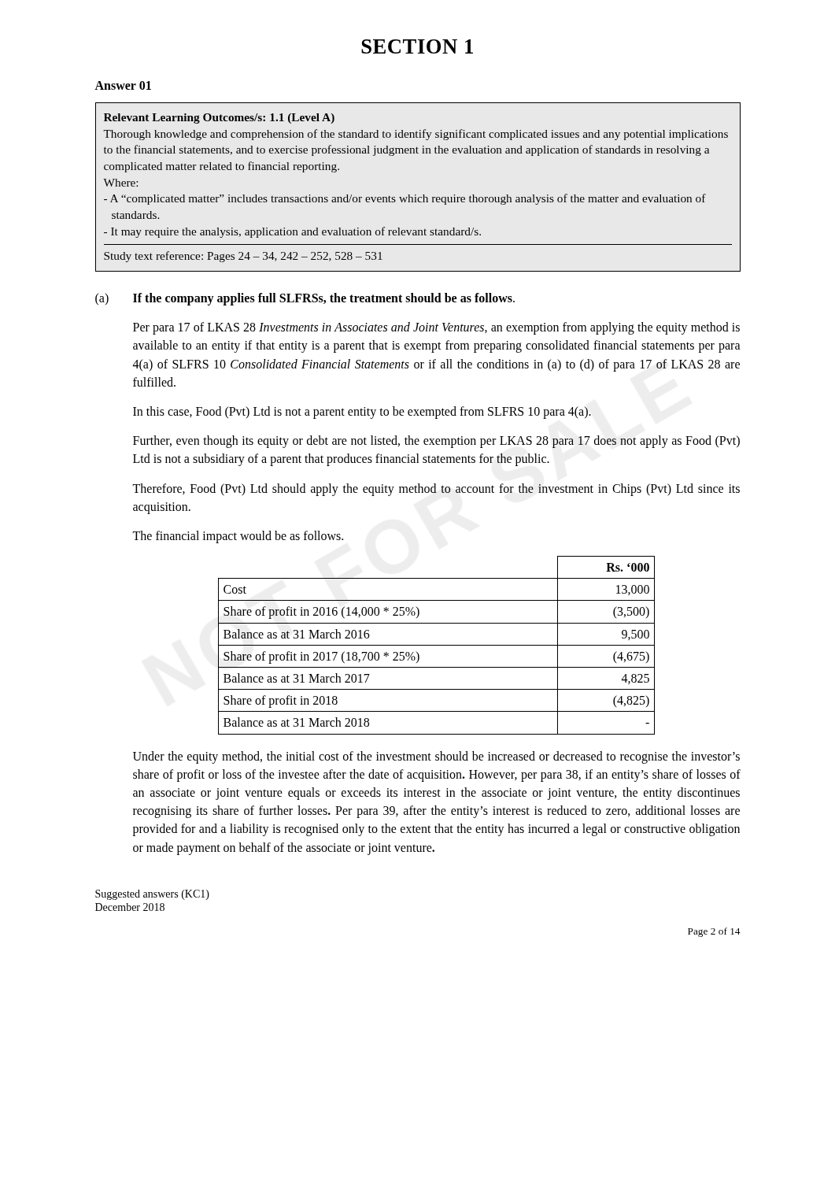NOT FOR SALE
SECTION 1
Answer 01
Relevant Learning Outcomes/s: 1.1 (Level A)
Thorough knowledge and comprehension of the standard to identify significant complicated issues and any potential implications to the financial statements, and to exercise professional judgment in the evaluation and application of standards in resolving a complicated matter related to financial reporting.
Where:
- A “complicated matter” includes transactions and/or events which require thorough analysis of the matter and evaluation of standards.
- It may require the analysis, application and evaluation of relevant standard/s.
Study text reference: Pages 24 – 34, 242 – 252, 528 – 531
(a)
If the company applies full SLFRSs, the treatment should be as follows.
Per para 17 of LKAS 28 Investments in Associates and Joint Ventures, an exemption from applying the equity method is available to an entity if that entity is a parent that is exempt from preparing consolidated financial statements per para 4(a) of SLFRS 10 Consolidated Financial Statements or if all the conditions in (a) to (d) of para 17 of LKAS 28 are fulfilled.
In this case, Food (Pvt) Ltd is not a parent entity to be exempted from SLFRS 10 para 4(a).
Further, even though its equity or debt are not listed, the exemption per LKAS 28 para 17 does not apply as Food (Pvt) Ltd is not a subsidiary of a parent that produces financial statements for the public.
Therefore, Food (Pvt) Ltd should apply the equity method to account for the investment in Chips (Pvt) Ltd since its acquisition.
The financial impact would be as follows.
| | Rs. ‘000 |
| --- | --- |
| Cost | 13,000 |
| Share of profit in 2016 (14,000 * 25%) | (3,500) |
| Balance as at 31 March 2016 | 9,500 |
| Share of profit in 2017 (18,700 * 25%) | (4,675) |
| Balance as at 31 March 2017 | 4,825 |
| Share of profit in 2018 | (4,825) |
| Balance as at 31 March 2018 | - |
Under the equity method, the initial cost of the investment should be increased or decreased to recognise the investor’s share of profit or loss of the investee after the date of acquisition. However, per para 38, if an entity’s share of losses of an associate or joint venture equals or exceeds its interest in the associate or joint venture, the entity discontinues recognising its share of further losses. Per para 39, after the entity’s interest is reduced to zero, additional losses are provided for and a liability is recognised only to the extent that the entity has incurred a legal or constructive obligation or made payment on behalf of the associate or joint venture.
Suggested answers (KC1)
December 2018
Page 2 of 14